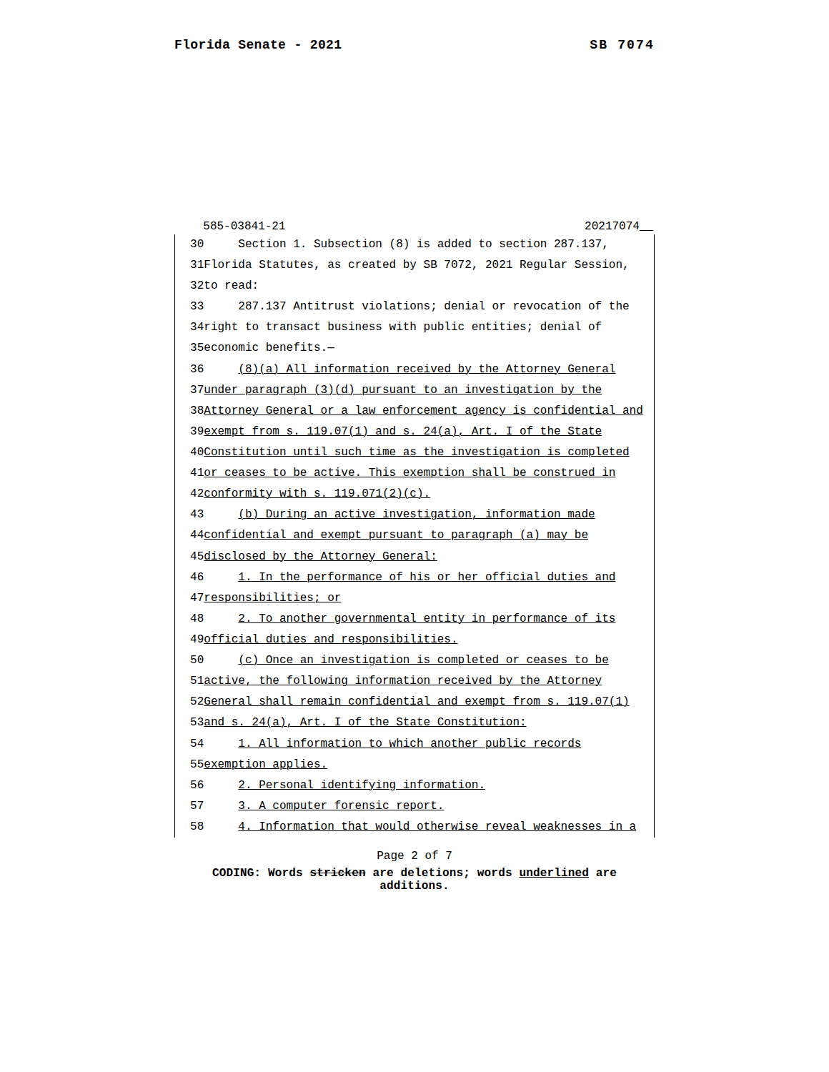Florida Senate - 2021
SB 7074
585-03841-21
20217074__
| 30 | Section 1. Subsection (8) is added to section 287.137, |
| 31 | Florida Statutes, as created by SB 7072, 2021 Regular Session, |
| 32 | to read: |
| 33 | 287.137 Antitrust violations; denial or revocation of the |
| 34 | right to transact business with public entities; denial of |
| 35 | economic benefits.— |
| 36 | (8)(a) All information received by the Attorney General |
| 37 | under paragraph (3)(d) pursuant to an investigation by the |
| 38 | Attorney General or a law enforcement agency is confidential and |
| 39 | exempt from s. 119.07(1) and s. 24(a), Art. I of the State |
| 40 | Constitution until such time as the investigation is completed |
| 41 | or ceases to be active. This exemption shall be construed in |
| 42 | conformity with s. 119.071(2)(c). |
| 43 | (b) During an active investigation, information made |
| 44 | confidential and exempt pursuant to paragraph (a) may be |
| 45 | disclosed by the Attorney General: |
| 46 | 1. In the performance of his or her official duties and |
| 47 | responsibilities; or |
| 48 | 2. To another governmental entity in performance of its |
| 49 | official duties and responsibilities. |
| 50 | (c) Once an investigation is completed or ceases to be |
| 51 | active, the following information received by the Attorney |
| 52 | General shall remain confidential and exempt from s. 119.07(1) |
| 53 | and s. 24(a), Art. I of the State Constitution: |
| 54 | 1. All information to which another public records |
| 55 | exemption applies. |
| 56 | 2. Personal identifying information. |
| 57 | 3. A computer forensic report. |
| 58 | 4. Information that would otherwise reveal weaknesses in a |
Page 2 of 7
CODING: Words stricken are deletions; words underlined are additions.